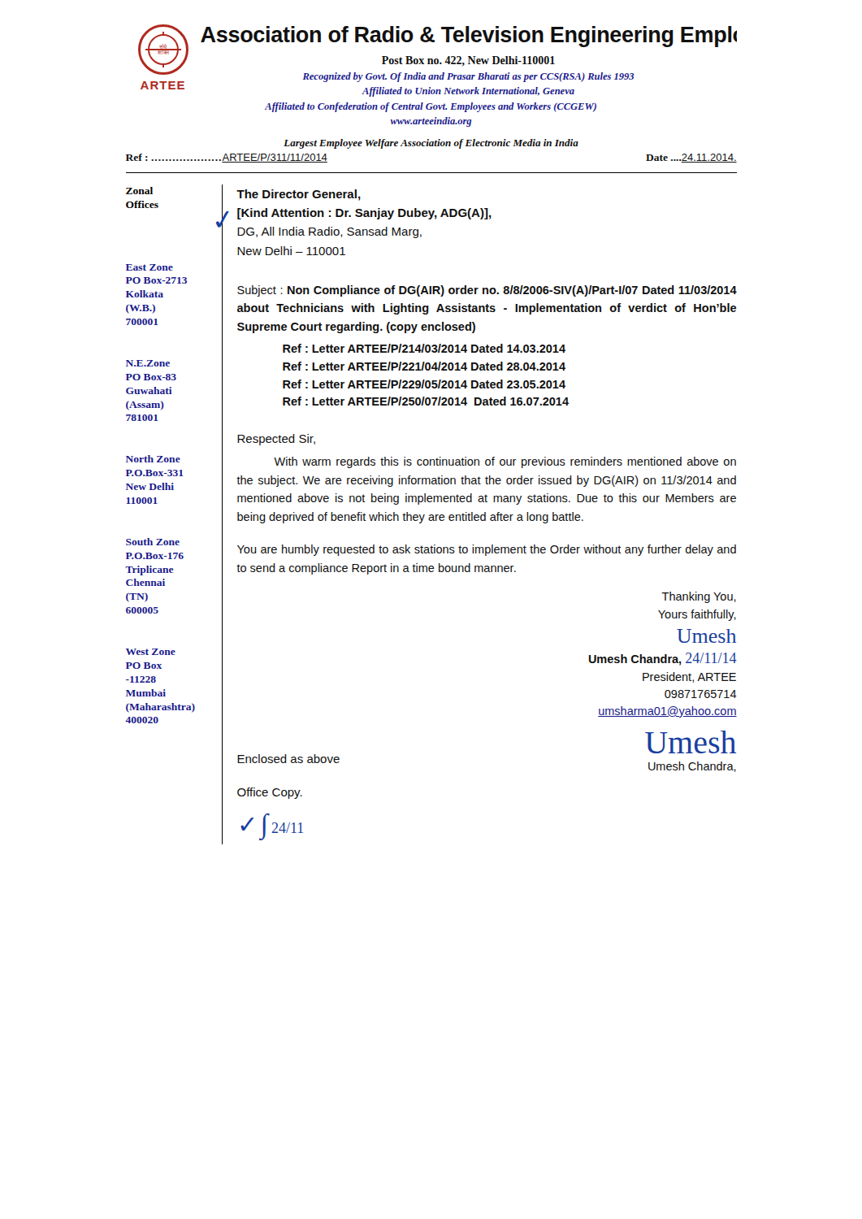संघे
शक्ति
ARTEE
Association of Radio & Television Engineering Employees
Post Box no. 422, New Delhi-110001
Recognized by Govt. Of India and Prasar Bharati as per CCS(RSA) Rules 1993
Affiliated to Union Network International, Geneva
Affiliated to Confederation of Central Govt. Employees and Workers (CCGEW)
www.arteeindia.org
Largest Employee Welfare Association of Electronic Media in India
Ref : .................... ARTEE/P/311/11/2014 Date .... 24.11.2014.
Zonal Offices
East Zone
PO Box-2713
Kolkata
(W.B.)
700001
N.E.Zone
PO Box-83
Guwahati
(Assam)
781001
North Zone
P.O.Box-331
New Delhi
110001
South Zone
P.O.Box-176
Triplicane
Chennai
(TN)
600005
West Zone
PO Box
-11228
Mumbai
(Maharashtra)
400020
✓
The Director General,
[Kind Attention : Dr. Sanjay Dubey, ADG(A)],
DG, All India Radio, Sansad Marg,
New Delhi – 110001
Subject : Non Compliance of DG(AIR) order no. 8/8/2006-SIV(A)/Part-I/07 Dated 11/03/2014 about Technicians with Lighting Assistants - Implementation of verdict of Hon’ble Supreme Court regarding. (copy enclosed)
Ref : Letter ARTEE/P/214/03/2014 Dated 14.03.2014
Ref : Letter ARTEE/P/221/04/2014 Dated 28.04.2014
Ref : Letter ARTEE/P/229/05/2014 Dated 23.05.2014
Ref : Letter ARTEE/P/250/07/2014 Dated 16.07.2014
Respected Sir,
With warm regards this is continuation of our previous reminders mentioned above on the subject. We are receiving information that the order issued by DG(AIR) on 11/3/2014 and mentioned above is not being implemented at many stations. Due to this our Members are being deprived of benefit which they are entitled after a long battle.
You are humbly requested to ask stations to implement the Order without any further delay and to send a compliance Report in a time bound manner.
Thanking You,
Yours faithfully,
Umesh
Umesh Chandra, 24/11/14
President, ARTEE
09871765714
umsharma01@yahoo.com
Enclosed as above
Office Copy.
Umesh Umesh Chandra,
✓ ∫ 24/11